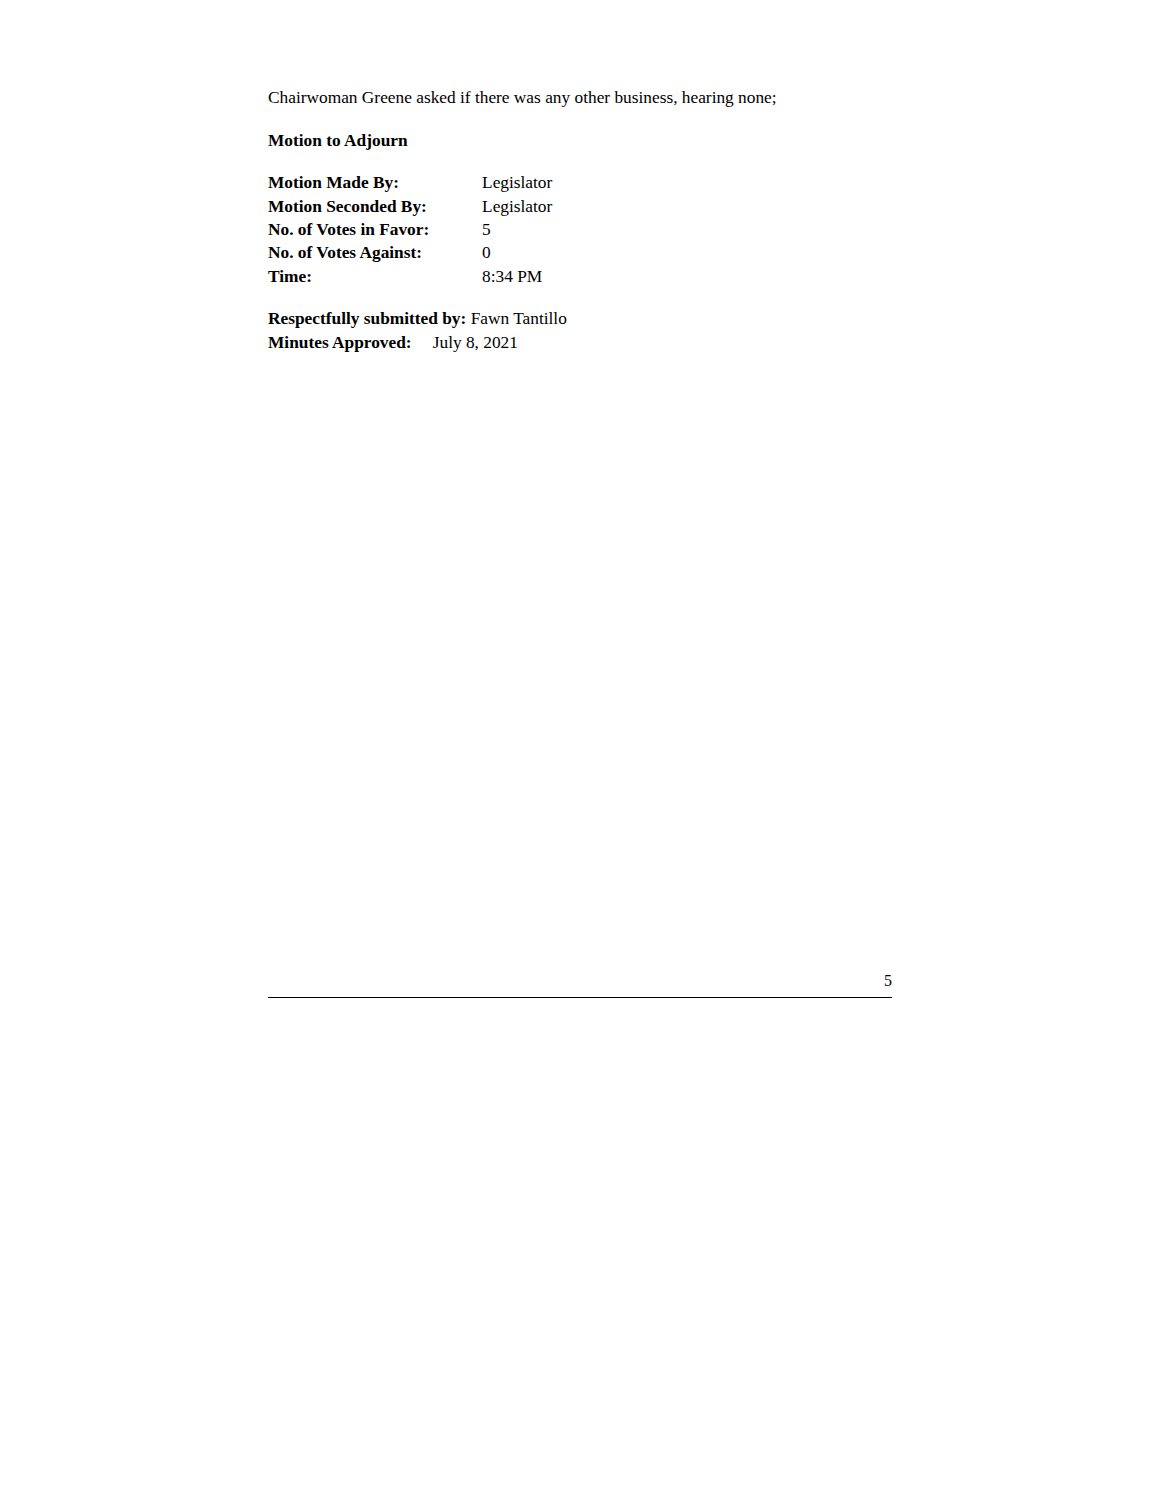Chairwoman Greene asked if there was any other business, hearing none;
Motion to Adjourn
| Motion Made By: | Legislator |
| Motion Seconded By: | Legislator |
| No. of Votes in Favor: | 5 |
| No. of Votes Against: | 0 |
| Time: | 8:34 PM |
Respectfully submitted by: Fawn Tantillo
Minutes Approved: July 8, 2021
5